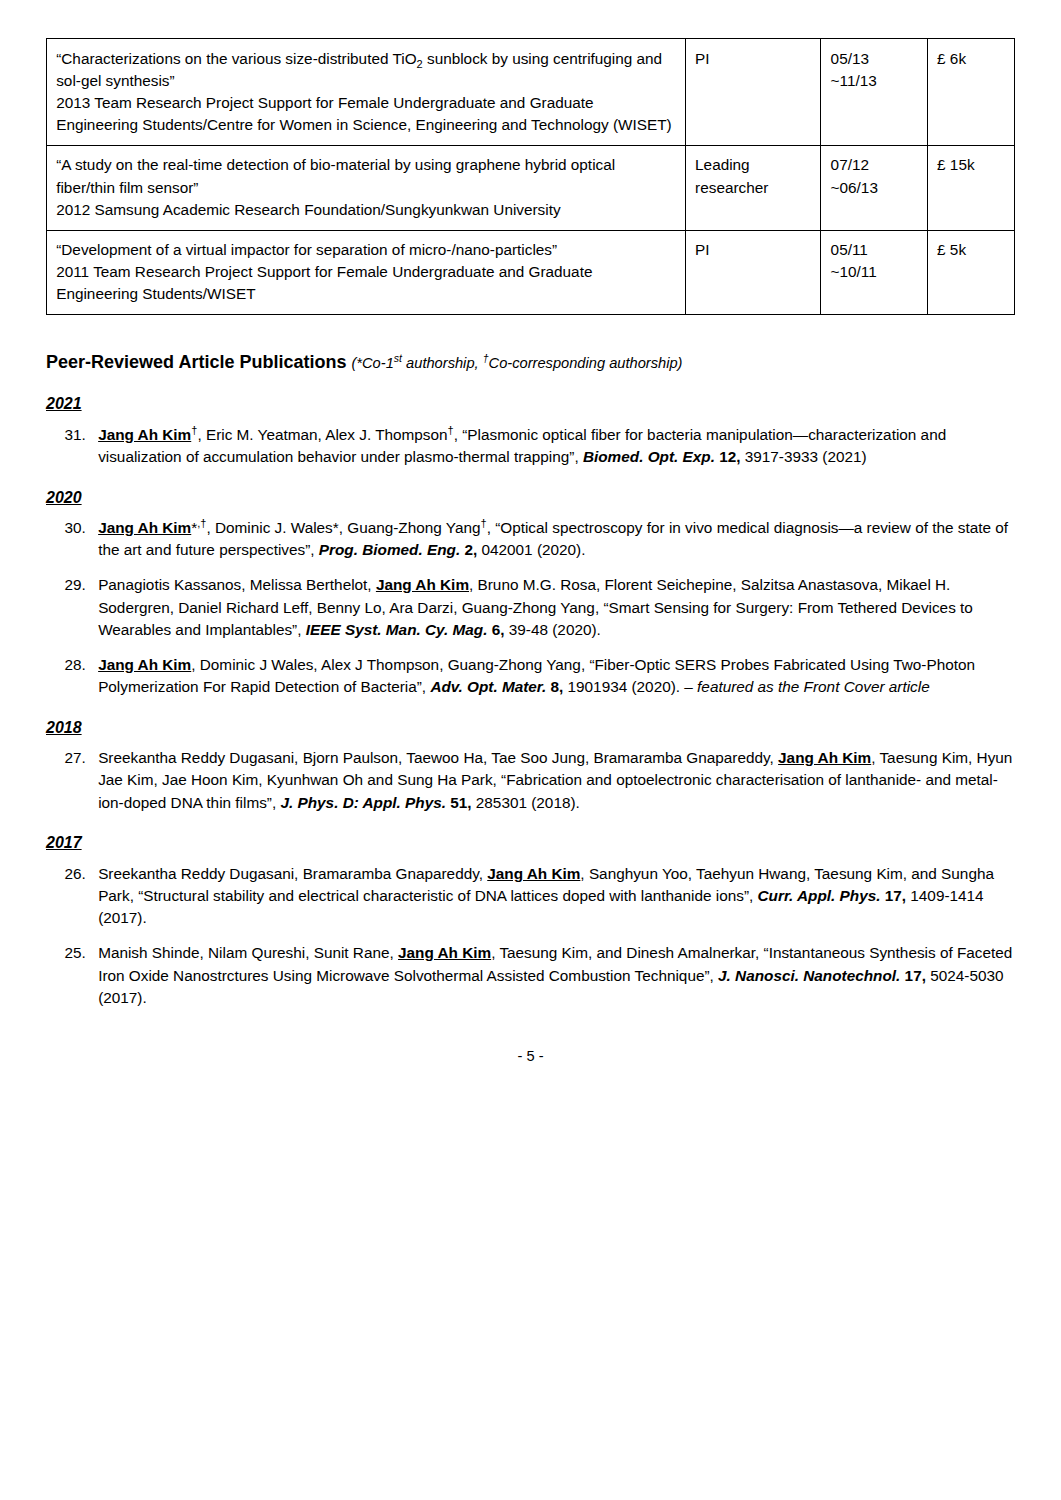| “Characterizations on the various size-distributed TiO 2 sunblock by using centrifuging and sol-gel synthesis” 2013 Team Research Project Support for Female Undergraduate and Graduate Engineering Students/Centre for Women in Science, Engineering and Technology (WISET) | PI | 05/13 ~11/13 | £ 6k |
| “A study on the real-time detection of bio-material by using graphene hybrid optical fiber/thin film sensor” 2012 Samsung Academic Research Foundation/Sungkyunkwan University | Leading researcher | 07/12 ~06/13 | £ 15k |
| “Development of a virtual impactor for separation of micro-/nano-particles” 2011 Team Research Project Support for Female Undergraduate and Graduate Engineering Students/WISET | PI | 05/11 ~10/11 | £ 5k |
Peer-Reviewed Article Publications (*Co-1st authorship, †Co-corresponding authorship)
2021
31. Jang Ah Kim†, Eric M. Yeatman, Alex J. Thompson†, “Plasmonic optical fiber for bacteria manipulation—characterization and visualization of accumulation behavior under plasmo-thermal trapping”, Biomed. Opt. Exp. 12, 3917-3933 (2021)
2020
30. Jang Ah Kim*,†, Dominic J. Wales*, Guang-Zhong Yang†, “Optical spectroscopy for in vivo medical diagnosis—a review of the state of the art and future perspectives”, Prog. Biomed. Eng. 2, 042001 (2020).
29. Panagiotis Kassanos, Melissa Berthelot, Jang Ah Kim, Bruno M.G. Rosa, Florent Seichepine, Salzitsa Anastasova, Mikael H. Sodergren, Daniel Richard Leff, Benny Lo, Ara Darzi, Guang-Zhong Yang, “Smart Sensing for Surgery: From Tethered Devices to Wearables and Implantables”, IEEE Syst. Man. Cy. Mag. 6, 39-48 (2020).
28. Jang Ah Kim, Dominic J Wales, Alex J Thompson, Guang-Zhong Yang, “Fiber‑Optic SERS Probes Fabricated Using Two‑Photon Polymerization For Rapid Detection of Bacteria”, Adv. Opt. Mater. 8, 1901934 (2020). – featured as the Front Cover article
2018
27. Sreekantha Reddy Dugasani, Bjorn Paulson, Taewoo Ha, Tae Soo Jung, Bramaramba Gnapareddy, Jang Ah Kim, Taesung Kim, Hyun Jae Kim, Jae Hoon Kim, Kyunhwan Oh and Sung Ha Park, “Fabrication and optoelectronic characterisation of lanthanide- and metal-ion-doped DNA thin films”, J. Phys. D: Appl. Phys. 51, 285301 (2018).
2017
26. Sreekantha Reddy Dugasani, Bramaramba Gnapareddy, Jang Ah Kim, Sanghyun Yoo, Taehyun Hwang, Taesung Kim, and Sungha Park, “Structural stability and electrical characteristic of DNA lattices doped with lanthanide ions”, Curr. Appl. Phys. 17, 1409-1414 (2017).
25. Manish Shinde, Nilam Qureshi, Sunit Rane, Jang Ah Kim, Taesung Kim, and Dinesh Amalnerkar, “Instantaneous Synthesis of Faceted Iron Oxide Nanostrctures Using Microwave Solvothermal Assisted Combustion Technique”, J. Nanosci. Nanotechnol. 17, 5024-5030 (2017).
- 5 -